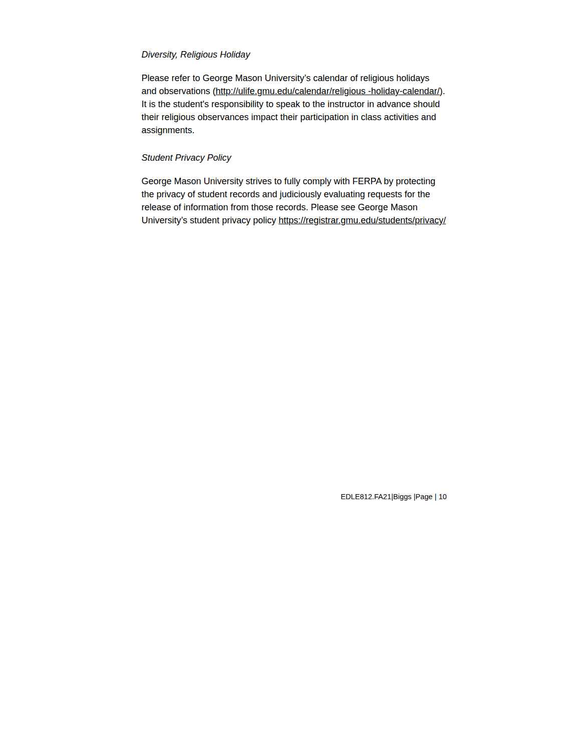Diversity, Religious Holiday
Please refer to George Mason University’s calendar of religious holidays and observations (http://ulife.gmu.edu/calendar/religious -holiday-calendar/). It is the student's responsibility to speak to the instructor in advance should their religious observances impact their participation in class activities and assignments.
Student Privacy Policy
George Mason University strives to fully comply with FERPA by protecting the privacy of student records and judiciously evaluating requests for the release of information from those records. Please see George Mason University’s student privacy policy https://registrar.gmu.edu/students/privacy/
EDLE812.FA21|Biggs |Page | 10